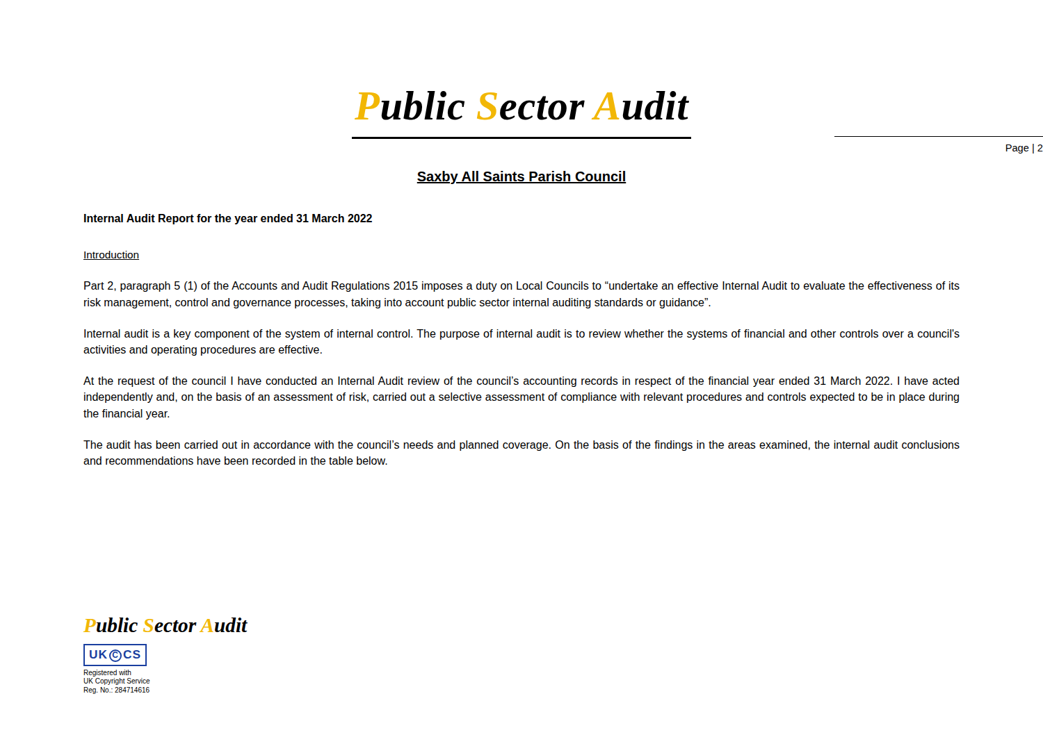Public Sector Audit
Page | 2
Saxby All Saints Parish Council
Internal Audit Report for the year ended 31 March 2022
Introduction
Part 2, paragraph 5 (1) of the Accounts and Audit Regulations 2015 imposes a duty on Local Councils to “undertake an effective Internal Audit to evaluate the effectiveness of its risk management, control and governance processes, taking into account public sector internal auditing standards or guidance”.
Internal audit is a key component of the system of internal control. The purpose of internal audit is to review whether the systems of financial and other controls over a council's activities and operating procedures are effective.
At the request of the council I have conducted an Internal Audit review of the council’s accounting records in respect of the financial year ended 31 March 2022. I have acted independently and, on the basis of an assessment of risk, carried out a selective assessment of compliance with relevant procedures and controls expected to be in place during the financial year.
The audit has been carried out in accordance with the council’s needs and planned coverage. On the basis of the findings in the areas examined, the internal audit conclusions and recommendations have been recorded in the table below.
Public Sector Audit
UKCCS
Registered with
UK Copyright Service
Reg. No.: 284714616